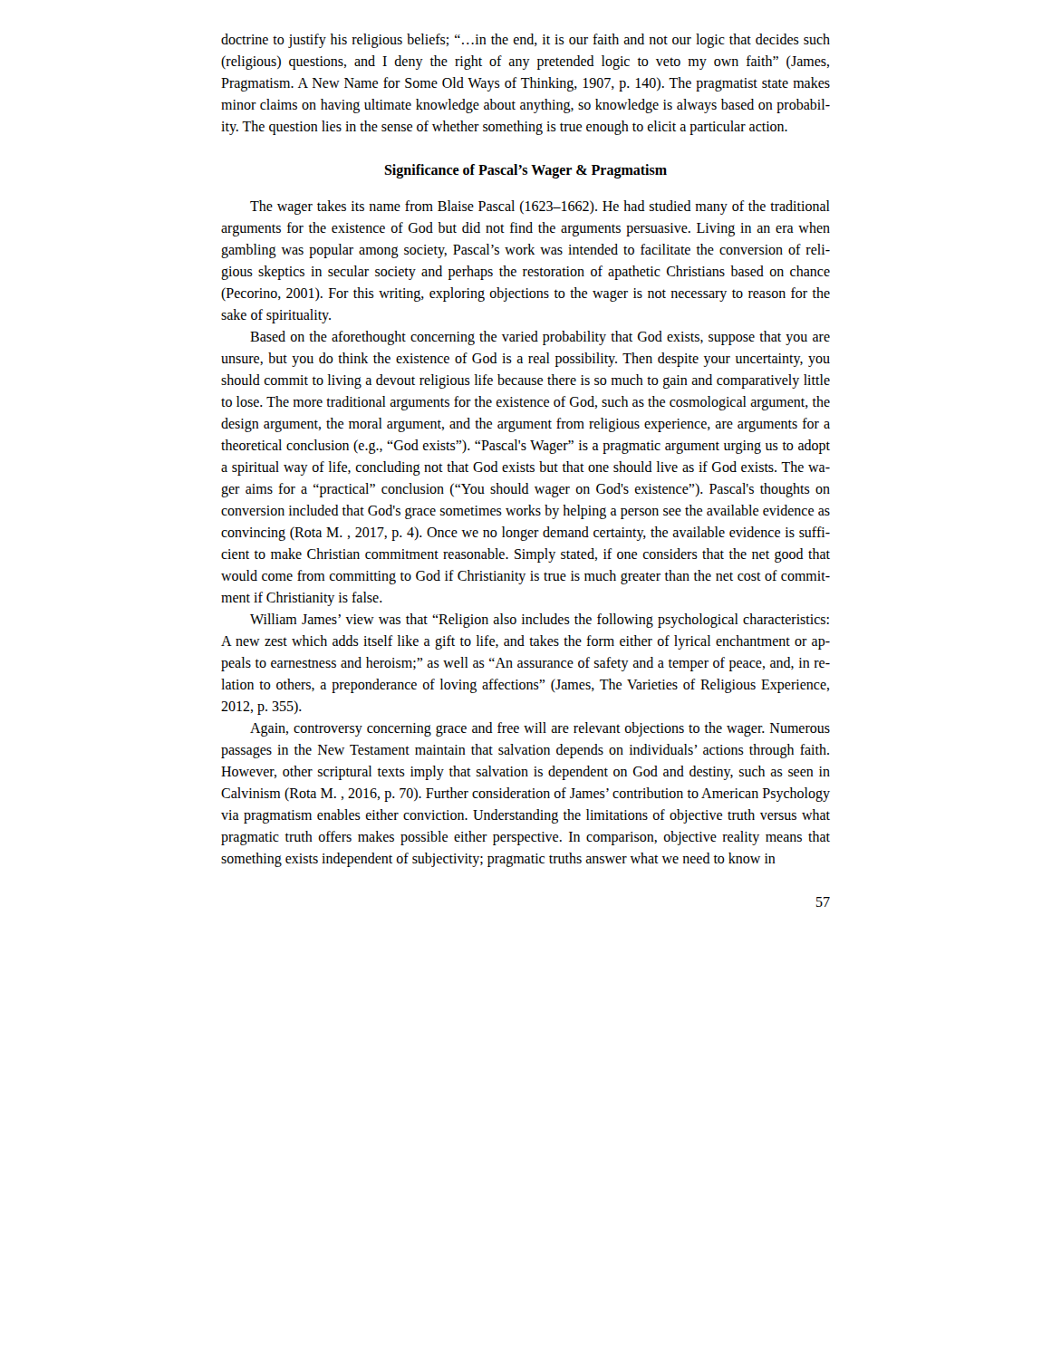doctrine to justify his religious beliefs; “…in the end, it is our faith and not our logic that decides such (religious) questions, and I deny the right of any pretended logic to veto my own faith” (James, Pragmatism. A New Name for Some Old Ways of Thinking, 1907, p. 140). The pragmatist state makes minor claims on having ultimate knowledge about anything, so knowledge is always based on probability. The question lies in the sense of whether something is true enough to elicit a particular action.
Significance of Pascal’s Wager & Pragmatism
The wager takes its name from Blaise Pascal (1623–1662). He had studied many of the traditional arguments for the existence of God but did not find the arguments persuasive. Living in an era when gambling was popular among society, Pascal’s work was intended to facilitate the conversion of religious skeptics in secular society and perhaps the restoration of apathetic Christians based on chance (Pecorino, 2001). For this writing, exploring objections to the wager is not necessary to reason for the sake of spirituality.
Based on the aforethought concerning the varied probability that God exists, suppose that you are unsure, but you do think the existence of God is a real possibility. Then despite your uncertainty, you should commit to living a devout religious life because there is so much to gain and comparatively little to lose. The more traditional arguments for the existence of God, such as the cosmological argument, the design argument, the moral argument, and the argument from religious experience, are arguments for a theoretical conclusion (e.g., “God exists”). “Pascal's Wager” is a pragmatic argument urging us to adopt a spiritual way of life, concluding not that God exists but that one should live as if God exists. The wager aims for a “practical” conclusion (“You should wager on God's existence”). Pascal's thoughts on conversion included that God's grace sometimes works by helping a person see the available evidence as convincing (Rota M. , 2017, p. 4). Once we no longer demand certainty, the available evidence is sufficient to make Christian commitment reasonable. Simply stated, if one considers that the net good that would come from committing to God if Christianity is true is much greater than the net cost of commitment if Christianity is false.
William James’ view was that “Religion also includes the following psychological characteristics: A new zest which adds itself like a gift to life, and takes the form either of lyrical enchantment or appeals to earnestness and heroism;” as well as “An assurance of safety and a temper of peace, and, in relation to others, a preponderance of loving affections” (James, The Varieties of Religious Experience, 2012, p. 355).
Again, controversy concerning grace and free will are relevant objections to the wager. Numerous passages in the New Testament maintain that salvation depends on individuals’ actions through faith. However, other scriptural texts imply that salvation is dependent on God and destiny, such as seen in Calvinism (Rota M. , 2016, p. 70). Further consideration of James’ contribution to American Psychology via pragmatism enables either conviction. Understanding the limitations of objective truth versus what pragmatic truth offers makes possible either perspective. In comparison, objective reality means that something exists independent of subjectivity; pragmatic truths answer what we need to know in
57